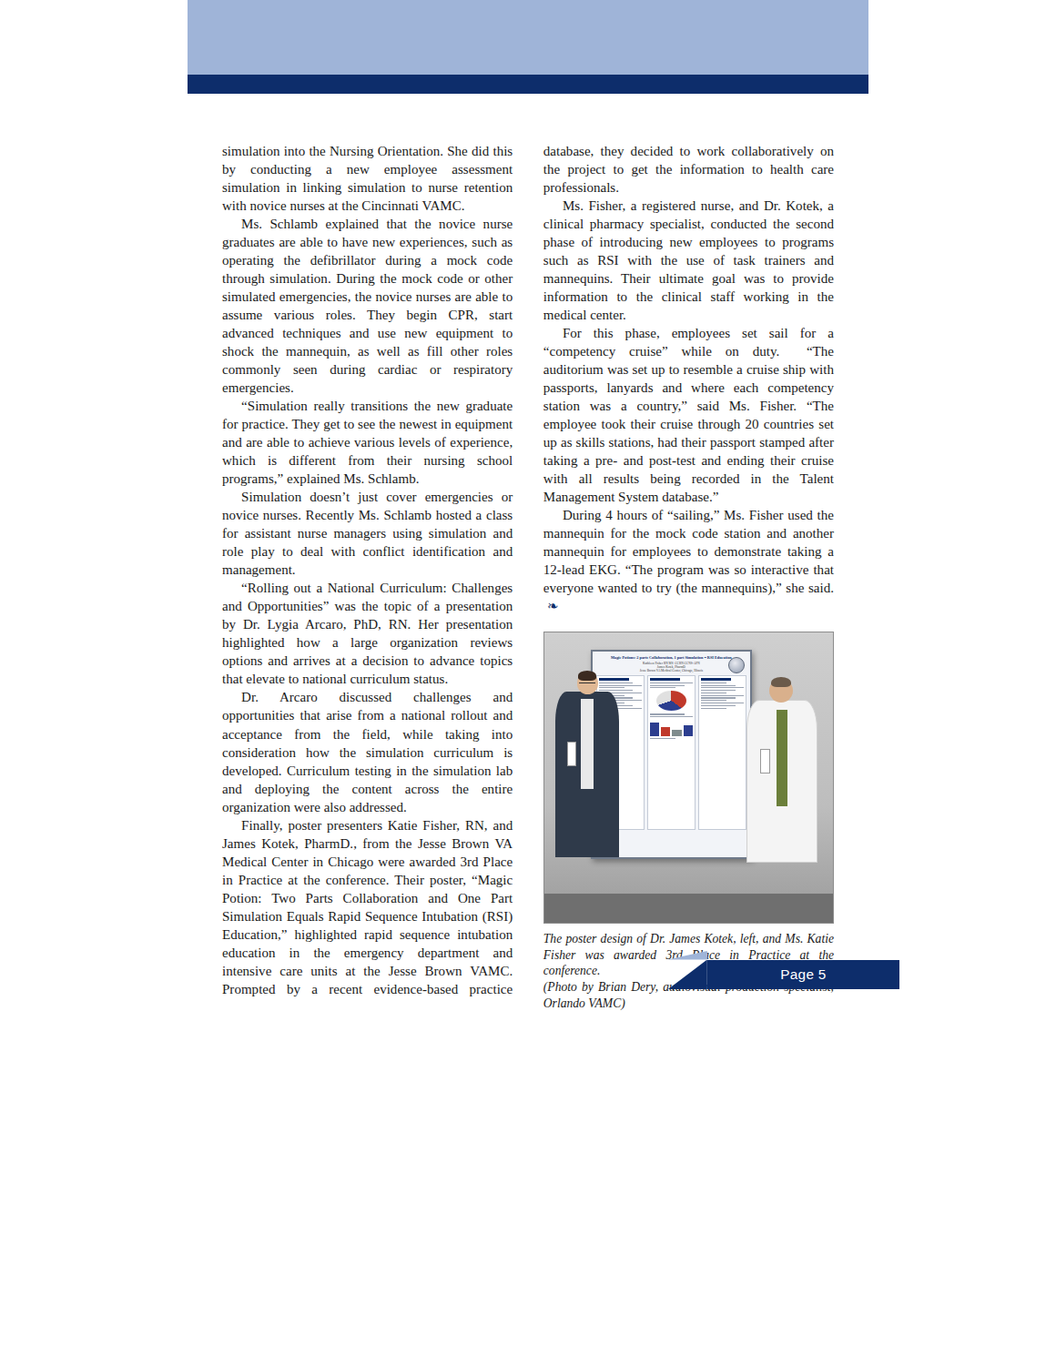simulation into the Nursing Orientation. She did this by conducting a new employee assessment simulation in linking simulation to nurse retention with novice nurses at the Cincinnati VAMC.
Ms. Schlamb explained that the novice nurse graduates are able to have new experiences, such as operating the defibrillator during a mock code through simulation. During the mock code or other simulated emergencies, the novice nurses are able to assume various roles. They begin CPR, start advanced techniques and use new equipment to shock the mannequin, as well as fill other roles commonly seen during cardiac or respiratory emergencies.
“Simulation really transitions the new graduate for practice. They get to see the newest in equipment and are able to achieve various levels of experience, which is different from their nursing school programs,” explained Ms. Schlamb.
Simulation doesn’t just cover emergencies or novice nurses. Recently Ms. Schlamb hosted a class for assistant nurse managers using simulation and role play to deal with conflict identification and management.
“Rolling out a National Curriculum: Challenges and Opportunities” was the topic of a presentation by Dr. Lygia Arcaro, PhD, RN. Her presentation highlighted how a large organization reviews options and arrives at a decision to advance topics that elevate to national curriculum status.
Dr. Arcaro discussed challenges and opportunities that arise from a national rollout and acceptance from the field, while taking into consideration how the simulation curriculum is developed. Curriculum testing in the simulation lab and deploying the content across the entire organization were also addressed.
Finally, poster presenters Katie Fisher, RN, and James Kotek, PharmD., from the Jesse Brown VA Medical Center in Chicago were awarded 3rd Place in Practice at the conference. Their poster, “Magic Potion: Two Parts Collaboration and One Part Simulation Equals Rapid Sequence Intubation (RSI) Education,” highlighted rapid sequence intubation education in the emergency department and intensive care units at the Jesse Brown VAMC. Prompted by a recent evidence-based practice database, they decided to work collaboratively on the project to get the information to health care professionals.
Ms. Fisher, a registered nurse, and Dr. Kotek, a clinical pharmacy specialist, conducted the second phase of introducing new employees to programs such as RSI with the use of task trainers and mannequins. Their ultimate goal was to provide information to the clinical staff working in the medical center.
For this phase, employees set sail for a “competency cruise” while on duty. “The auditorium was set up to resemble a cruise ship with passports, lanyards and where each competency station was a country,” said Ms. Fisher. “The employee took their cruise through 20 countries set up as skills stations, had their passport stamped after taking a pre- and post-test and ending their cruise with all results being recorded in the Talent Management System database.”
During 4 hours of “sailing,” Ms. Fisher used the mannequin for the mock code station and another mannequin for employees to demonstrate taking a 12-lead EKG. “The program was so interactive that everyone wanted to try (the mannequins),” she said. ❧
Magic Potions: 2 parts Collaboration, 1 part Simulation = RSI Education
Kathleen Fisher RN MS CCRN CCNS-APN
James Kotek, PharmD
Jesse Brown VA Medical Center, Chicago, Illinois
The poster design of Dr. James Kotek, left, and Ms. Katie Fisher was awarded 3rd Place in Practice at the conference.
(Photo by Brian Dery, audiovisual production specialist, Orlando VAMC)
Page 5